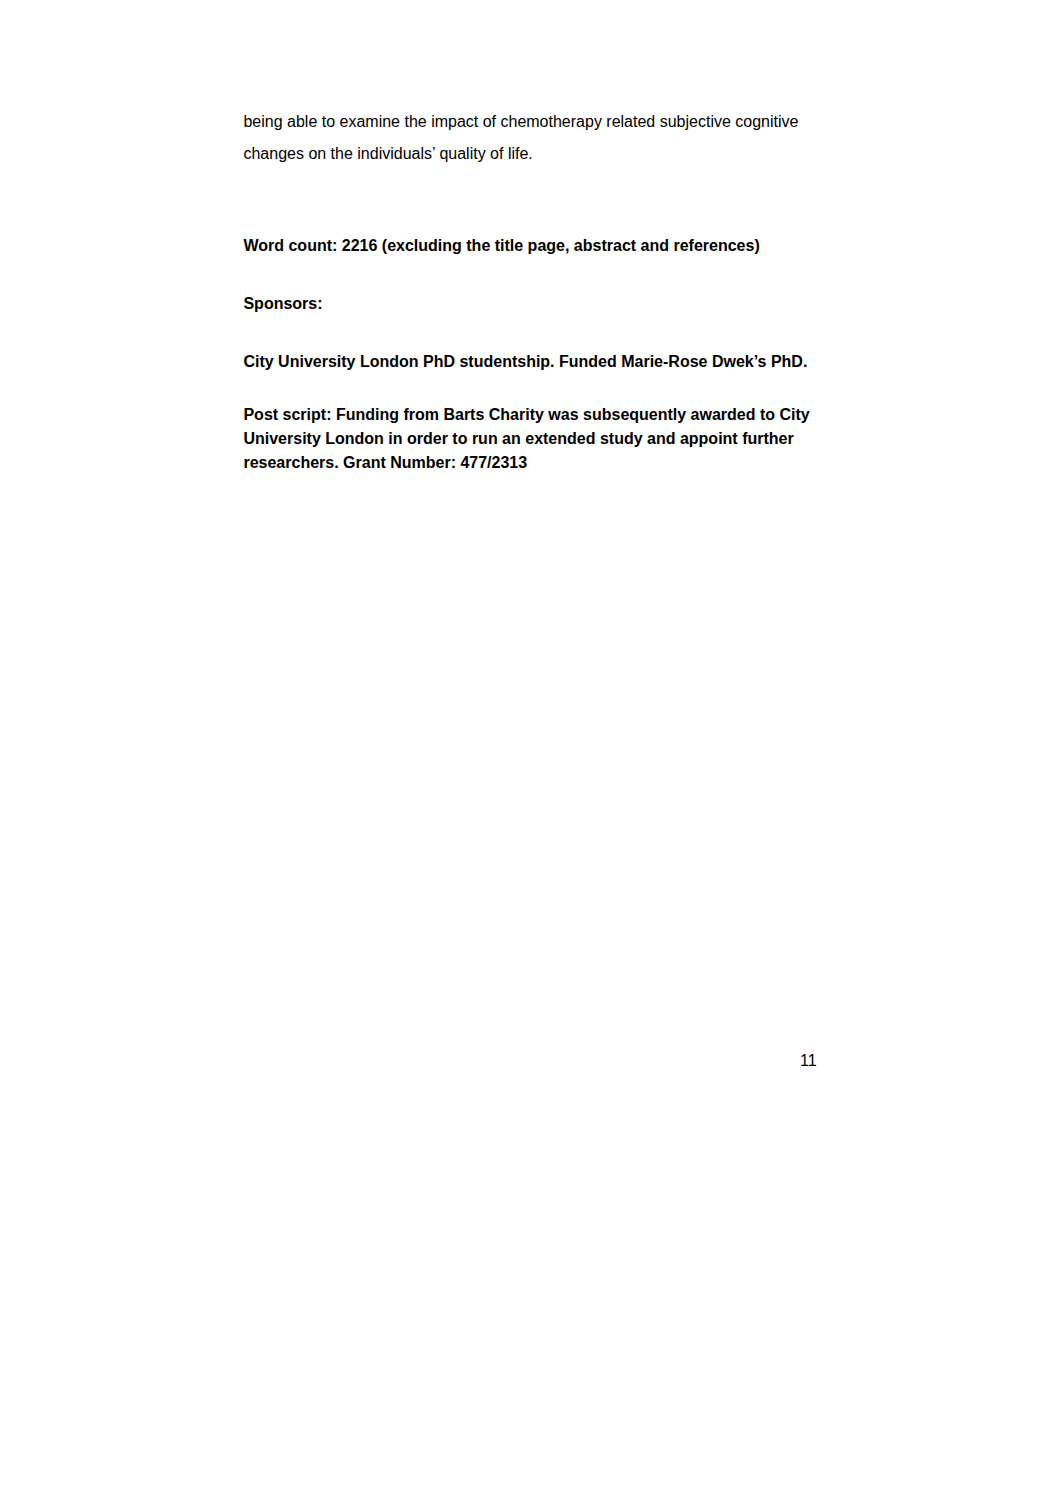being able to examine the impact of chemotherapy related subjective cognitive changes on the individuals’ quality of life.
Word count: 2216 (excluding the title page, abstract and references)
Sponsors:
City University London PhD studentship. Funded Marie-Rose Dwek’s PhD.
Post script: Funding from Barts Charity was subsequently awarded to City University London in order to run an extended study and appoint further researchers. Grant Number: 477/2313
11